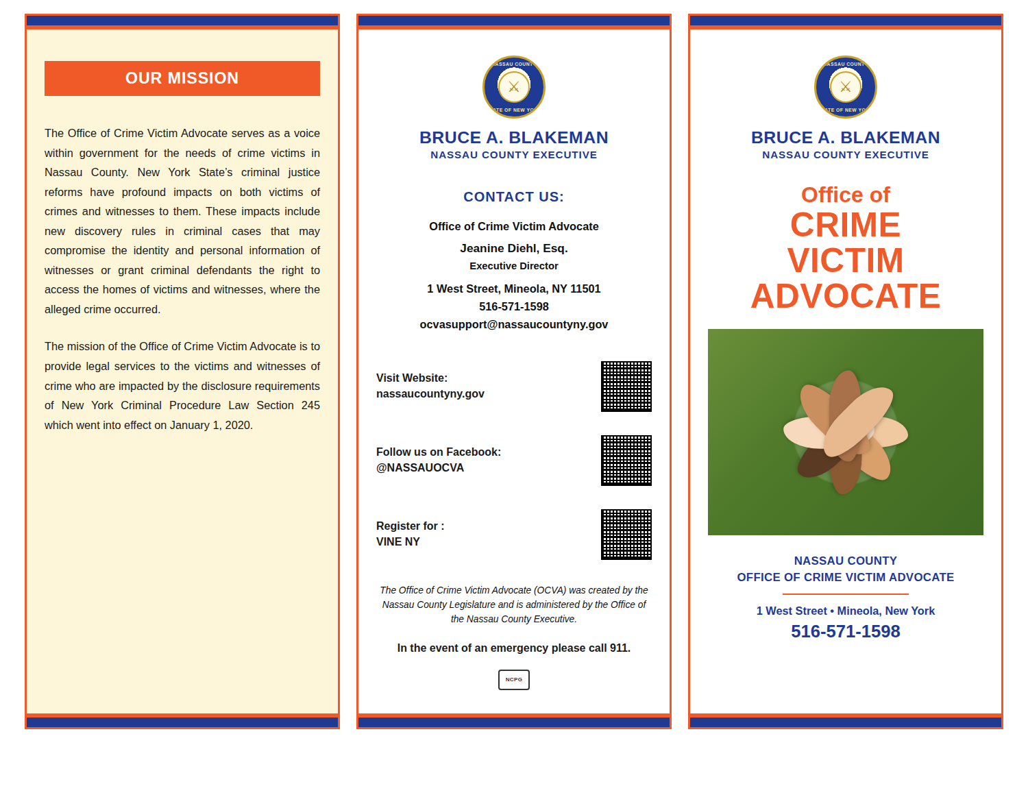OUR MISSION
The Office of Crime Victim Advocate serves as a voice within government for the needs of crime victims in Nassau County. New York State’s criminal justice reforms have profound impacts on both victims of crimes and witnesses to them. These impacts include new discovery rules in criminal cases that may compromise the identity and personal information of witnesses or grant criminal defendants the right to access the homes of victims and witnesses, where the alleged crime occurred.
The mission of the Office of Crime Victim Advocate is to provide legal services to the victims and witnesses of crime who are impacted by the disclosure requirements of New York Criminal Procedure Law Section 245 which went into effect on January 1, 2020.
Nassau County ⚔ State of New York
BRUCE A. BLAKEMAN
NASSAU COUNTY EXECUTIVE
CONTACT US:
Office of Crime Victim Advocate Jeanine Diehl, Esq. Executive Director 1 West Street, Mineola, NY 11501
516-571-1598
ocvasupport@nassaucountyny.gov
Visit Website: nassaucountyny.gov
Follow us on Facebook: @NASSAUOCVA
Register for : VINE NY
The Office of Crime Victim Advocate (OCVA) was created by the Nassau County Legislature and is administered by the Office of the Nassau County Executive.
In the event of an emergency please call 911.
NCPG
Nassau County ⚔ State of New York
BRUCE A. BLAKEMAN
NASSAU COUNTY EXECUTIVE
Office of CRIME VICTIM ADVOCATE
NASSAU COUNTY
OFFICE OF CRIME VICTIM ADVOCATE
1 West Street • Mineola, New York
516-571-1598